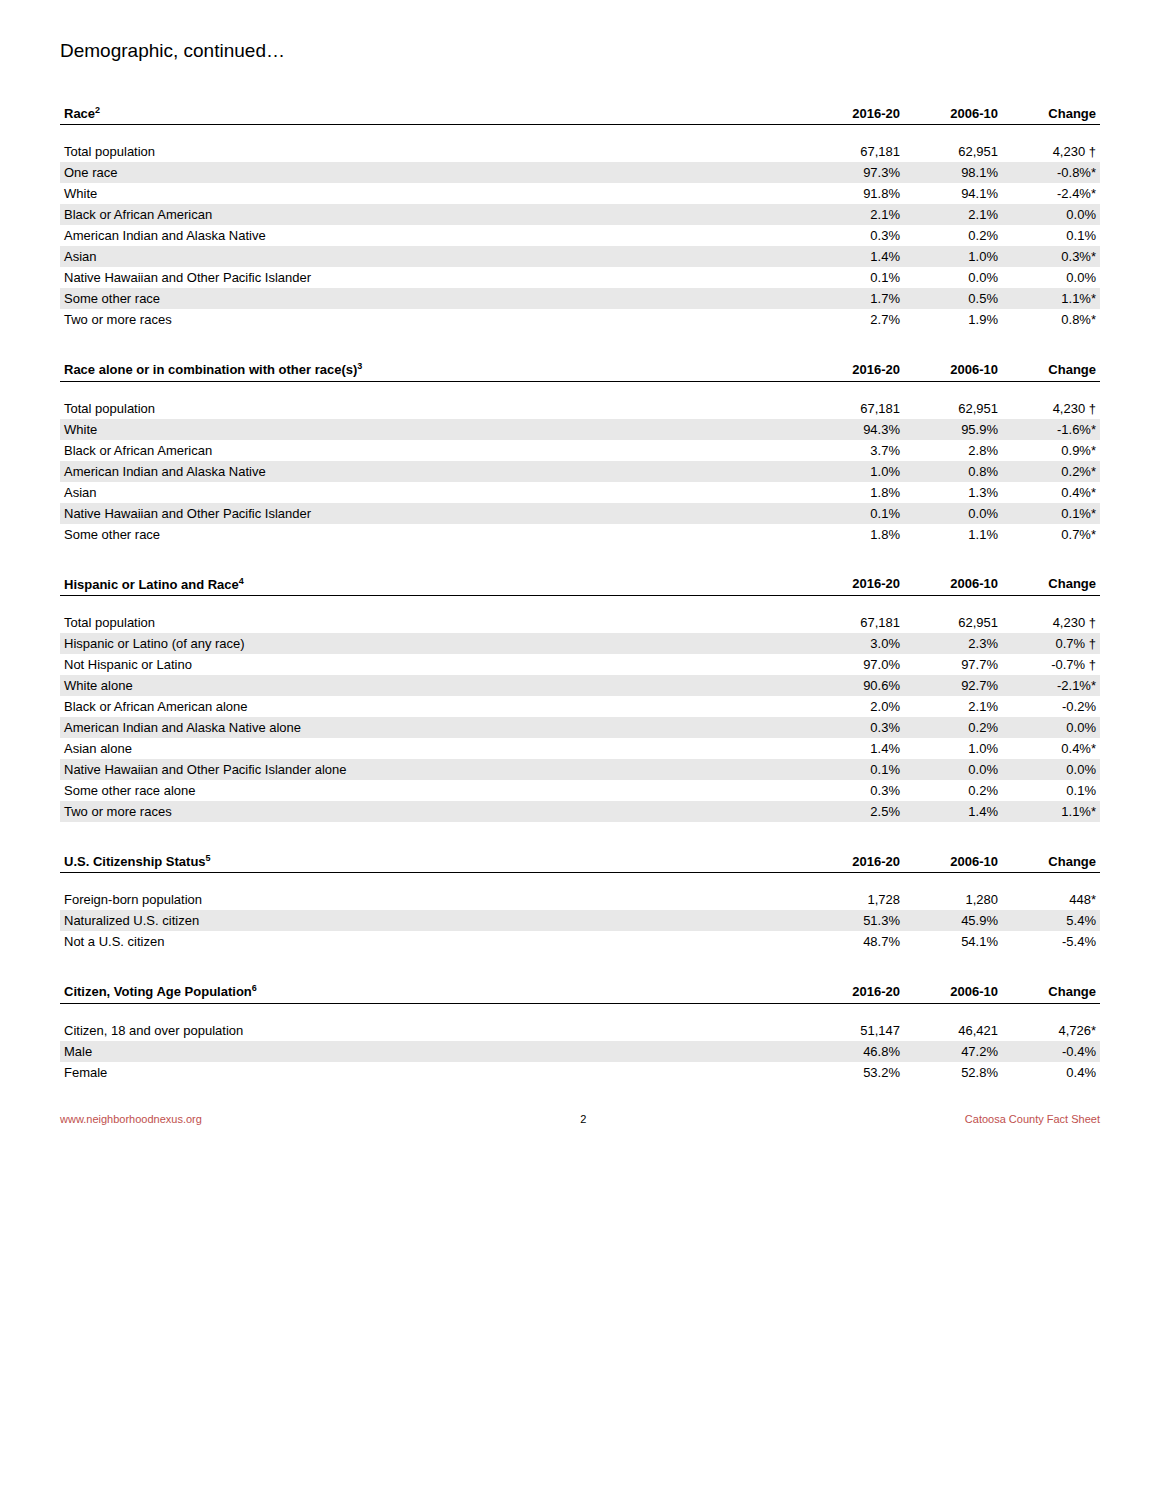Demographic, continued…
| Race 2 | 2016-20 | 2006-10 | Change |
| --- | --- | --- | --- |
| Total population | 67,181 | 62,951 | 4,230 † |
| One race | 97.3% | 98.1% | -0.8%* |
| White | 91.8% | 94.1% | -2.4%* |
| Black or African American | 2.1% | 2.1% | 0.0% |
| American Indian and Alaska Native | 0.3% | 0.2% | 0.1% |
| Asian | 1.4% | 1.0% | 0.3%* |
| Native Hawaiian and Other Pacific Islander | 0.1% | 0.0% | 0.0% |
| Some other race | 1.7% | 0.5% | 1.1%* |
| Two or more races | 2.7% | 1.9% | 0.8%* |
| Race alone or in combination with other race(s) 3 | 2016-20 | 2006-10 | Change |
| --- | --- | --- | --- |
| Total population | 67,181 | 62,951 | 4,230 † |
| White | 94.3% | 95.9% | -1.6%* |
| Black or African American | 3.7% | 2.8% | 0.9%* |
| American Indian and Alaska Native | 1.0% | 0.8% | 0.2%* |
| Asian | 1.8% | 1.3% | 0.4%* |
| Native Hawaiian and Other Pacific Islander | 0.1% | 0.0% | 0.1%* |
| Some other race | 1.8% | 1.1% | 0.7%* |
| Hispanic or Latino and Race 4 | 2016-20 | 2006-10 | Change |
| --- | --- | --- | --- |
| Total population | 67,181 | 62,951 | 4,230 † |
| Hispanic or Latino (of any race) | 3.0% | 2.3% | 0.7% † |
| Not Hispanic or Latino | 97.0% | 97.7% | -0.7% † |
| White alone | 90.6% | 92.7% | -2.1%* |
| Black or African American alone | 2.0% | 2.1% | -0.2% |
| American Indian and Alaska Native alone | 0.3% | 0.2% | 0.0% |
| Asian alone | 1.4% | 1.0% | 0.4%* |
| Native Hawaiian and Other Pacific Islander alone | 0.1% | 0.0% | 0.0% |
| Some other race alone | 0.3% | 0.2% | 0.1% |
| Two or more races | 2.5% | 1.4% | 1.1%* |
| U.S. Citizenship Status 5 | 2016-20 | 2006-10 | Change |
| --- | --- | --- | --- |
| Foreign-born population | 1,728 | 1,280 | 448* |
| Naturalized U.S. citizen | 51.3% | 45.9% | 5.4% |
| Not a U.S. citizen | 48.7% | 54.1% | -5.4% |
| Citizen, Voting Age Population 6 | 2016-20 | 2006-10 | Change |
| --- | --- | --- | --- |
| Citizen, 18 and over population | 51,147 | 46,421 | 4,726* |
| Male | 46.8% | 47.2% | -0.4% |
| Female | 53.2% | 52.8% | 0.4% |
www.neighborhoodnexus.org 2 Catoosa County Fact Sheet